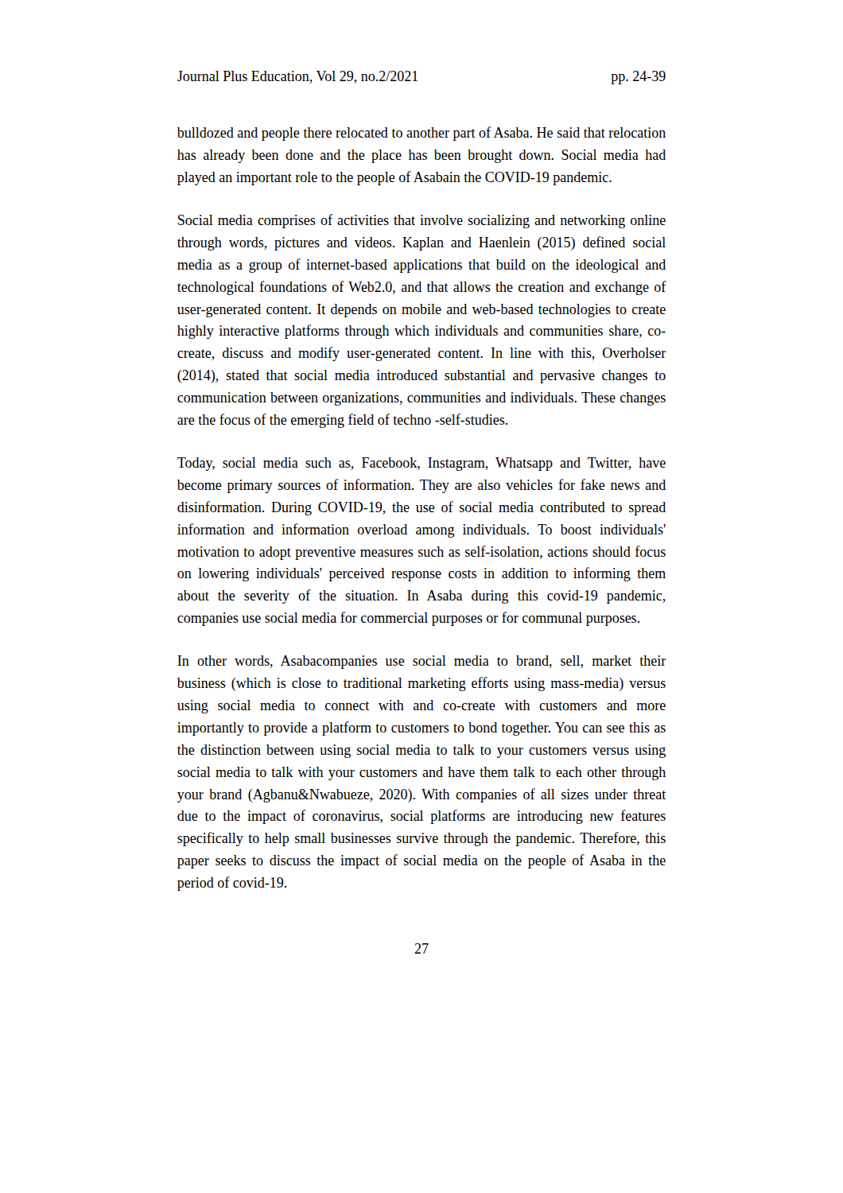Journal Plus Education, Vol 29, no.2/2021 pp. 24-39
bulldozed and people there relocated to another part of Asaba. He said that relocation has already been done and the place has been brought down. Social media had played an important role to the people of Asabain the COVID-19 pandemic.
Social media comprises of activities that involve socializing and networking online through words, pictures and videos. Kaplan and Haenlein (2015) defined social media as a group of internet-based applications that build on the ideological and technological foundations of Web2.0, and that allows the creation and exchange of user-generated content. It depends on mobile and web-based technologies to create highly interactive platforms through which individuals and communities share, co-create, discuss and modify user-generated content. In line with this, Overholser (2014), stated that social media introduced substantial and pervasive changes to communication between organizations, communities and individuals. These changes are the focus of the emerging field of techno -self-studies.
Today, social media such as, Facebook, Instagram, Whatsapp and Twitter, have become primary sources of information. They are also vehicles for fake news and disinformation. During COVID-19, the use of social media contributed to spread information and information overload among individuals. To boost individuals' motivation to adopt preventive measures such as self-isolation, actions should focus on lowering individuals' perceived response costs in addition to informing them about the severity of the situation. In Asaba during this covid-19 pandemic, companies use social media for commercial purposes or for communal purposes.
In other words, Asabacompanies use social media to brand, sell, market their business (which is close to traditional marketing efforts using mass-media) versus using social media to connect with and co-create with customers and more importantly to provide a platform to customers to bond together. You can see this as the distinction between using social media to talk to your customers versus using social media to talk with your customers and have them talk to each other through your brand (Agbanu&Nwabueze, 2020). With companies of all sizes under threat due to the impact of coronavirus, social platforms are introducing new features specifically to help small businesses survive through the pandemic. Therefore, this paper seeks to discuss the impact of social media on the people of Asaba in the period of covid-19.
27